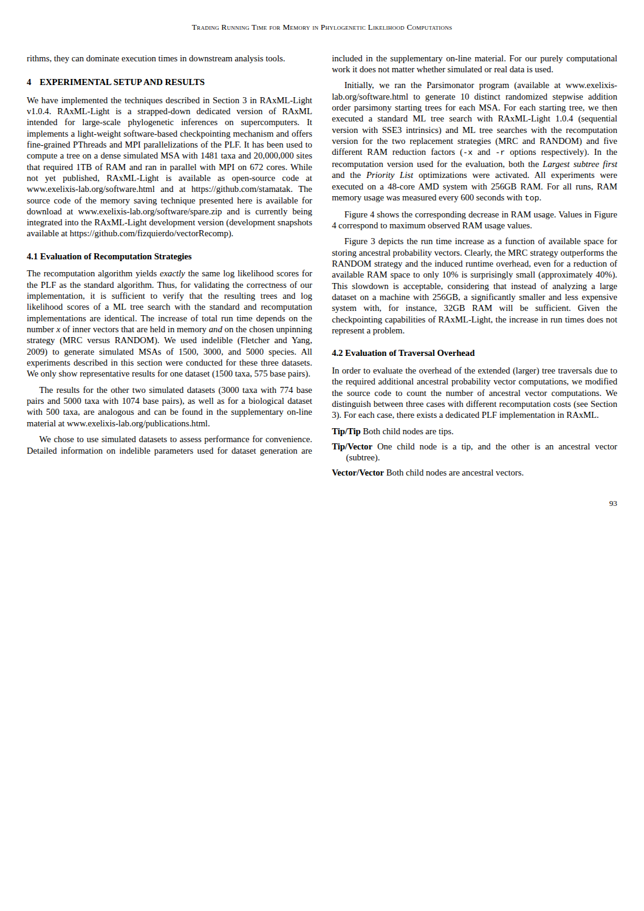Trading Running Time for Memory in Phylogenetic Likelihood Computations
rithms, they can dominate execution times in downstream analysis tools.
4 EXPERIMENTAL SETUP AND RESULTS
We have implemented the techniques described in Section 3 in RAxML-Light v1.0.4. RAxML-Light is a strapped-down dedicated version of RAxML intended for large-scale phylogenetic inferences on supercomputers. It implements a light-weight software-based checkpointing mechanism and offers fine-grained PThreads and MPI parallelizations of the PLF. It has been used to compute a tree on a dense simulated MSA with 1481 taxa and 20,000,000 sites that required 1TB of RAM and ran in parallel with MPI on 672 cores. While not yet published, RAxML-Light is available as open-source code at www.exelixis-lab.org/software.html and at https://github.com/stamatak. The source code of the memory saving technique presented here is available for download at www.exelixis-lab.org/software/spare.zip and is currently being integrated into the RAxML-Light development version (development snapshots available at https://github.com/fizquierdo/vectorRecomp).
4.1 Evaluation of Recomputation Strategies
The recomputation algorithm yields exactly the same log likelihood scores for the PLF as the standard algorithm. Thus, for validating the correctness of our implementation, it is sufficient to verify that the resulting trees and log likelihood scores of a ML tree search with the standard and recomputation implementations are identical. The increase of total run time depends on the number x of inner vectors that are held in memory and on the chosen unpinning strategy (MRC versus RANDOM). We used indelible (Fletcher and Yang, 2009) to generate simulated MSAs of 1500, 3000, and 5000 species. All experiments described in this section were conducted for these three datasets. We only show representative results for one dataset (1500 taxa, 575 base pairs).
The results for the other two simulated datasets (3000 taxa with 774 base pairs and 5000 taxa with 1074 base pairs), as well as for a biological dataset with 500 taxa, are analogous and can be found in the supplementary on-line material at www.exelixis-lab.org/publications.html.
We chose to use simulated datasets to assess performance for convenience. Detailed information on indelible parameters used for dataset generation are included in the supplementary on-line material. For our purely computational work it does not matter whether simulated or real data is used.
Initially, we ran the Parsimonator program (available at www.exelixis-lab.org/software.html to generate 10 distinct randomized stepwise addition order parsimony starting trees for each MSA. For each starting tree, we then executed a standard ML tree search with RAxML-Light 1.0.4 (sequential version with SSE3 intrinsics) and ML tree searches with the recomputation version for the two replacement strategies (MRC and RANDOM) and five different RAM reduction factors (-x and -r options respectively). In the recomputation version used for the evaluation, both the Largest subtree first and the Priority List optimizations were activated. All experiments were executed on a 48-core AMD system with 256GB RAM. For all runs, RAM memory usage was measured every 600 seconds with top.
Figure 4 shows the corresponding decrease in RAM usage. Values in Figure 4 correspond to maximum observed RAM usage values.
Figure 3 depicts the run time increase as a function of available space for storing ancestral probability vectors. Clearly, the MRC strategy outperforms the RANDOM strategy and the induced runtime overhead, even for a reduction of available RAM space to only 10% is surprisingly small (approximately 40%). This slowdown is acceptable, considering that instead of analyzing a large dataset on a machine with 256GB, a significantly smaller and less expensive system with, for instance, 32GB RAM will be sufficient. Given the checkpointing capabilities of RAxML-Light, the increase in run times does not represent a problem.
4.2 Evaluation of Traversal Overhead
In order to evaluate the overhead of the extended (larger) tree traversals due to the required additional ancestral probability vector computations, we modified the source code to count the number of ancestral vector computations. We distinguish between three cases with different recomputation costs (see Section 3). For each case, there exists a dedicated PLF implementation in RAxML.
Tip/Tip Both child nodes are tips.
Tip/Vector One child node is a tip, and the other is an ancestral vector (subtree).
Vector/Vector Both child nodes are ancestral vectors.
93